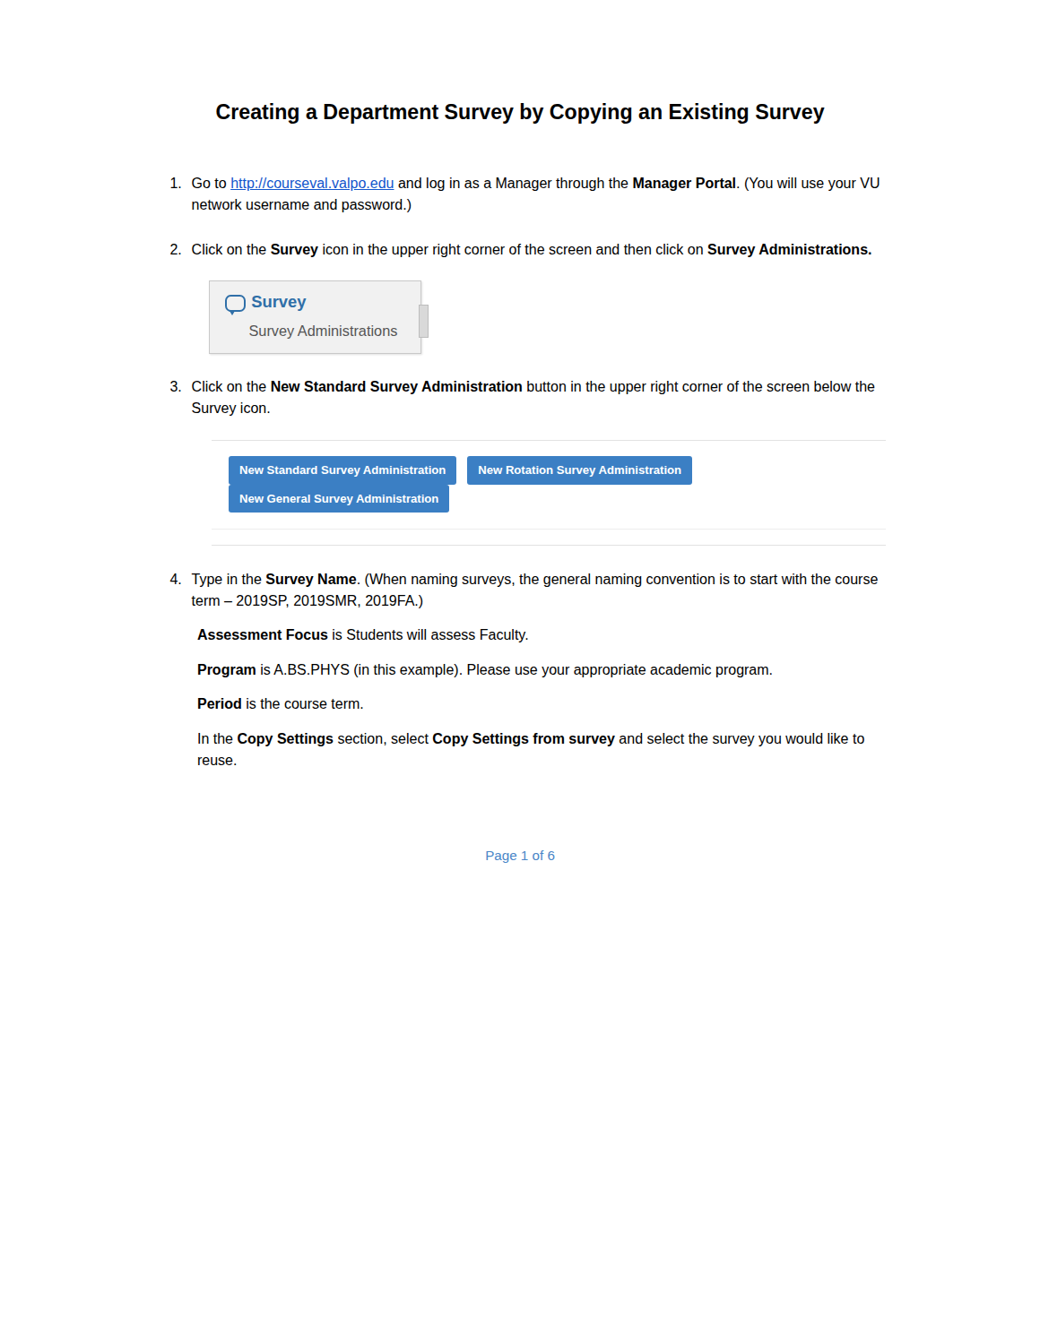Creating a Department Survey by Copying an Existing Survey
Go to http://courseval.valpo.edu and log in as a Manager through the Manager Portal. (You will use your VU network username and password.)
Click on the Survey icon in the upper right corner of the screen and then click on Survey Administrations.
Survey
Survey Administrations
Click on the New Standard Survey Administration button in the upper right corner of the screen below the Survey icon.
New Standard Survey Administration New Rotation Survey Administration New General Survey Administration
Type in the Survey Name. (When naming surveys, the general naming convention is to start with the course term – 2019SP, 2019SMR, 2019FA.)
Assessment Focus is Students will assess Faculty.
Program is A.BS.PHYS (in this example). Please use your appropriate academic program.
Period is the course term.
In the Copy Settings section, select Copy Settings from survey and select the survey you would like to reuse.
Page 1 of 6